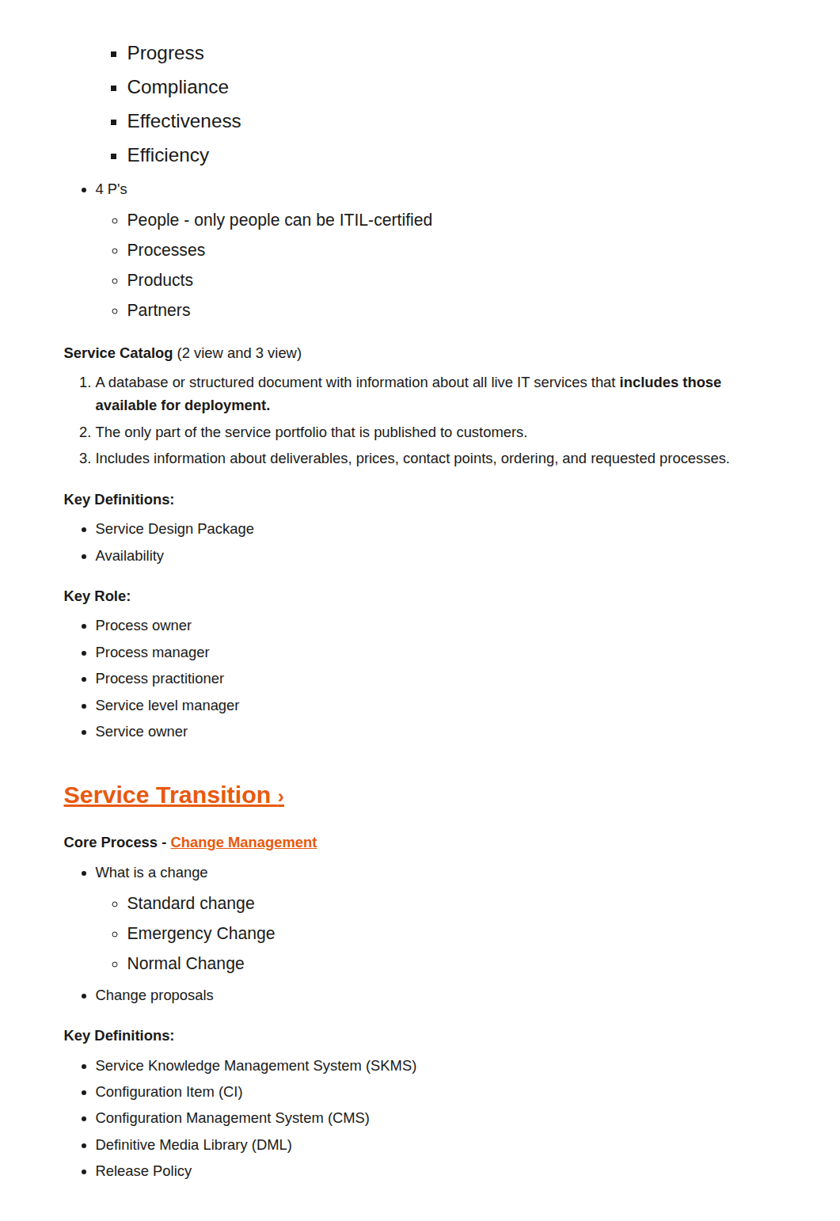Progress
Compliance
Effectiveness
Efficiency
4 P's
People - only people can be ITIL-certified
Processes
Products
Partners
Service Catalog (2 view and 3 view)
A database or structured document with information about all live IT services that includes those available for deployment.
The only part of the service portfolio that is published to customers.
Includes information about deliverables, prices, contact points, ordering, and requested processes.
Key Definitions:
Service Design Package
Availability
Key Role:
Process owner
Process manager
Process practitioner
Service level manager
Service owner
Service Transition ›
Core Process - Change Management
What is a change
Standard change
Emergency Change
Normal Change
Change proposals
Key Definitions:
Service Knowledge Management System (SKMS)
Configuration Item (CI)
Configuration Management System (CMS)
Definitive Media Library (DML)
Release Policy